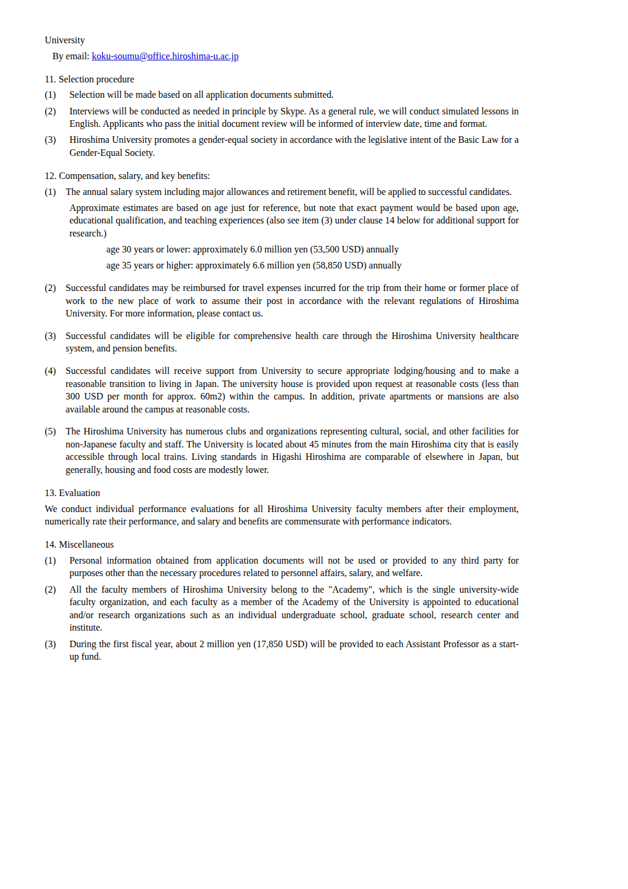University
By email: koku-soumu@office.hiroshima-u.ac.jp
11. Selection procedure
(1) Selection will be made based on all application documents submitted.
(2) Interviews will be conducted as needed in principle by Skype. As a general rule, we will conduct simulated lessons in English. Applicants who pass the initial document review will be informed of interview date, time and format.
(3) Hiroshima University promotes a gender-equal society in accordance with the legislative intent of the Basic Law for a Gender-Equal Society.
12. Compensation, salary, and key benefits:
(1) The annual salary system including major allowances and retirement benefit, will be applied to successful candidates.
Approximate estimates are based on age just for reference, but note that exact payment would be based upon age, educational qualification, and teaching experiences (also see item (3) under clause 14 below for additional support for research.)
age 30 years or lower: approximately 6.0 million yen (53,500 USD) annually
age 35 years or higher: approximately 6.6 million yen (58,850 USD) annually
(2) Successful candidates may be reimbursed for travel expenses incurred for the trip from their home or former place of work to the new place of work to assume their post in accordance with the relevant regulations of Hiroshima University. For more information, please contact us.
(3) Successful candidates will be eligible for comprehensive health care through the Hiroshima University healthcare system, and pension benefits.
(4) Successful candidates will receive support from University to secure appropriate lodging/housing and to make a reasonable transition to living in Japan. The university house is provided upon request at reasonable costs (less than 300 USD per month for approx. 60m2) within the campus. In addition, private apartments or mansions are also available around the campus at reasonable costs.
(5) The Hiroshima University has numerous clubs and organizations representing cultural, social, and other facilities for non-Japanese faculty and staff. The University is located about 45 minutes from the main Hiroshima city that is easily accessible through local trains. Living standards in Higashi Hiroshima are comparable of elsewhere in Japan, but generally, housing and food costs are modestly lower.
13. Evaluation
We conduct individual performance evaluations for all Hiroshima University faculty members after their employment, numerically rate their performance, and salary and benefits are commensurate with performance indicators.
14. Miscellaneous
(1) Personal information obtained from application documents will not be used or provided to any third party for purposes other than the necessary procedures related to personnel affairs, salary, and welfare.
(2) All the faculty members of Hiroshima University belong to the "Academy", which is the single university-wide faculty organization, and each faculty as a member of the Academy of the University is appointed to educational and/or research organizations such as an individual undergraduate school, graduate school, research center and institute.
(3) During the first fiscal year, about 2 million yen (17,850 USD) will be provided to each Assistant Professor as a start-up fund.